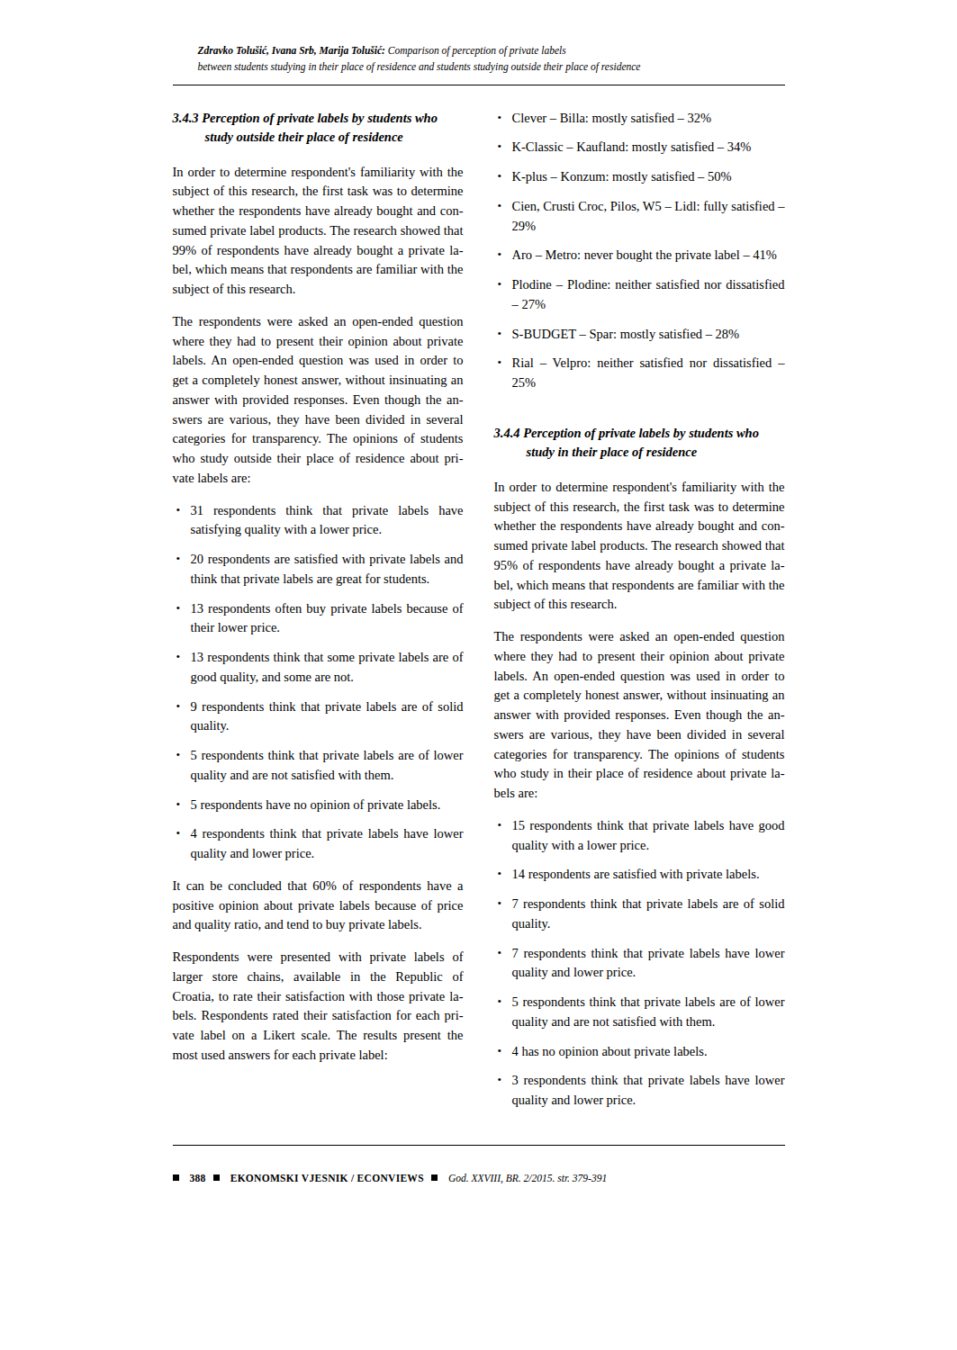Zdravko Tolušić, Ivana Srb, Marija Tolušić: Comparison of perception of private labels
between students studying in their place of residence and students studying outside their place of residence
3.4.3 Perception of private labels by students who study outside their place of residence
In order to determine respondent's familiarity with the subject of this research, the first task was to determine whether the respondents have already bought and consumed private label products. The research showed that 99% of respondents have already bought a private label, which means that respondents are familiar with the subject of this research.
The respondents were asked an open-ended question where they had to present their opinion about private labels. An open-ended question was used in order to get a completely honest answer, without insinuating an answer with provided responses. Even though the answers are various, they have been divided in several categories for transparency. The opinions of students who study outside their place of residence about private labels are:
31 respondents think that private labels have satisfying quality with a lower price.
20 respondents are satisfied with private labels and think that private labels are great for students.
13 respondents often buy private labels because of their lower price.
13 respondents think that some private labels are of good quality, and some are not.
9 respondents think that private labels are of solid quality.
5 respondents think that private labels are of lower quality and are not satisfied with them.
5 respondents have no opinion of private labels.
4 respondents think that private labels have lower quality and lower price.
It can be concluded that 60% of respondents have a positive opinion about private labels because of price and quality ratio, and tend to buy private labels.
Respondents were presented with private labels of larger store chains, available in the Republic of Croatia, to rate their satisfaction with those private labels. Respondents rated their satisfaction for each private label on a Likert scale. The results present the most used answers for each private label:
Clever – Billa: mostly satisfied – 32%
K-Classic – Kaufland: mostly satisfied – 34%
K-plus – Konzum: mostly satisfied – 50%
Cien, Crusti Croc, Pilos, W5 – Lidl: fully satisfied – 29%
Aro – Metro: never bought the private label – 41%
Plodine – Plodine: neither satisfied nor dissatisfied – 27%
S-BUDGET – Spar: mostly satisfied – 28%
Rial – Velpro: neither satisfied nor dissatisfied – 25%
3.4.4 Perception of private labels by students who study in their place of residence
In order to determine respondent's familiarity with the subject of this research, the first task was to determine whether the respondents have already bought and consumed private label products. The research showed that 95% of respondents have already bought a private label, which means that respondents are familiar with the subject of this research.
The respondents were asked an open-ended question where they had to present their opinion about private labels. An open-ended question was used in order to get a completely honest answer, without insinuating an answer with provided responses. Even though the answers are various, they have been divided in several categories for transparency. The opinions of students who study in their place of residence about private labels are:
15 respondents think that private labels have good quality with a lower price.
14 respondents are satisfied with private labels.
7 respondents think that private labels are of solid quality.
7 respondents think that private labels have lower quality and lower price.
5 respondents think that private labels are of lower quality and are not satisfied with them.
4 has no opinion about private labels.
3 respondents think that private labels have lower quality and lower price.
388 EKONOMSKI VJESNIK / ECONVIEWS God. XXVIII, BR. 2/2015. str. 379-391